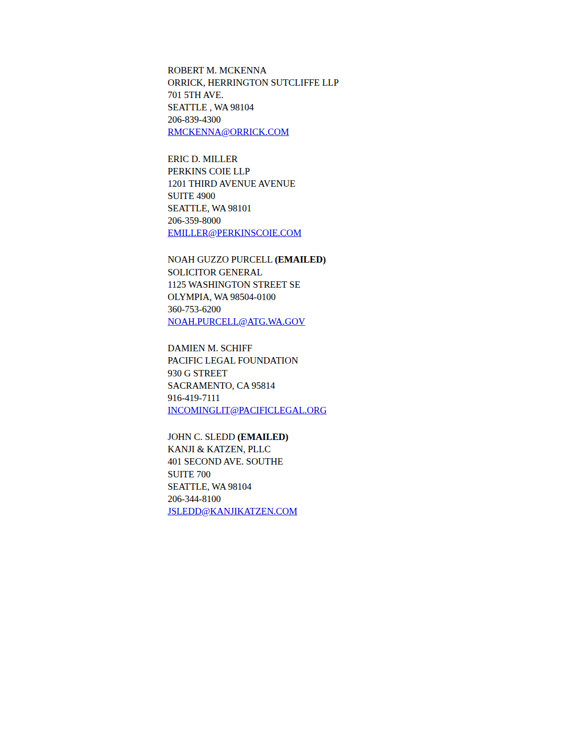ROBERT M. MCKENNA
ORRICK, HERRINGTON SUTCLIFFE LLP
701 5TH AVE.
SEATTLE , WA 98104
206-839-4300
RMCKENNA@ORRICK.COM
ERIC D. MILLER
PERKINS COIE LLP
1201 THIRD AVENUE AVENUE
SUITE 4900
SEATTLE, WA 98101
206-359-8000
EMILLER@PERKINSCOIE.COM
NOAH GUZZO PURCELL (EMAILED)
SOLICITOR GENERAL
1125 WASHINGTON STREET SE
OLYMPIA, WA 98504-0100
360-753-6200
NOAH.PURCELL@ATG.WA.GOV
DAMIEN M. SCHIFF
PACIFIC LEGAL FOUNDATION
930 G STREET
SACRAMENTO, CA 95814
916-419-7111
INCOMINGLIT@PACIFICLEGAL.ORG
JOHN C. SLEDD (EMAILED)
KANJI & KATZEN, PLLC
401 SECOND AVE. SOUTHE
SUITE 700
SEATTLE, WA 98104
206-344-8100
JSLEDD@KANJIKATZEN.COM